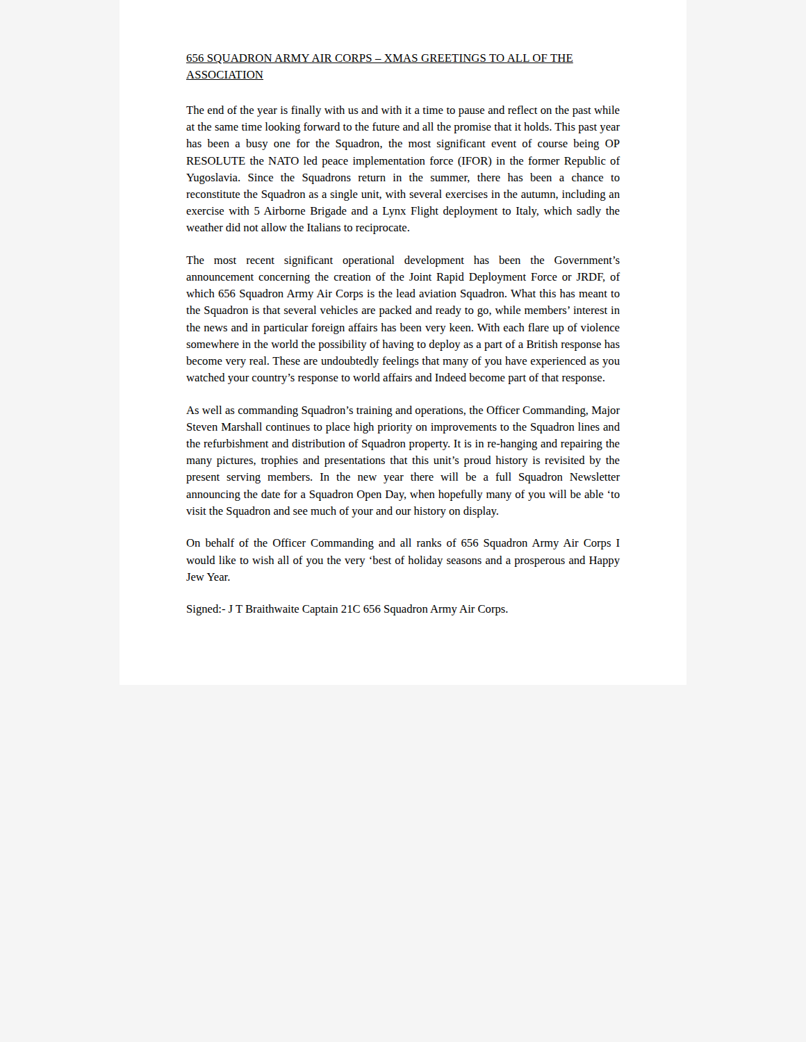656 SQUADRON ARMY AIR CORPS – XMAS GREETINGS TO ALL OF THE ASSOCIATION
The end of the year is finally with us and with it a time to pause and reflect on the past while at the same time looking forward to the future and all the promise that it holds. This past year has been a busy one for the Squadron, the most significant event of course being OP RESOLUTE the NATO led peace implementation force (IFOR) in the former Republic of Yugoslavia. Since the Squadrons return in the summer, there has been a chance to reconstitute the Squadron as a single unit, with several exercises in the autumn, including an exercise with 5 Airborne Brigade and a Lynx Flight deployment to Italy, which sadly the weather did not allow the Italians to reciprocate.
The most recent significant operational development has been the Government’s announcement concerning the creation of the Joint Rapid Deployment Force or JRDF, of which 656 Squadron Army Air Corps is the lead aviation Squadron. What this has meant to the Squadron is that several vehicles are packed and ready to go, while members’ interest in the news and in particular foreign affairs has been very keen. With each flare up of violence somewhere in the world the possibility of having to deploy as a part of a British response has become very real. These are undoubtedly feelings that many of you have experienced as you watched your country’s response to world affairs and Indeed become part of that response.
As well as commanding Squadron’s training and operations, the Officer Commanding, Major Steven Marshall continues to place high priority on improvements to the Squadron lines and the refurbishment and distribution of Squadron property. It is in re-hanging and repairing the many pictures, trophies and presentations that this unit’s proud history is revisited by the present serving members. In the new year there will be a full Squadron Newsletter announcing the date for a Squadron Open Day, when hopefully many of you will be able ‘to visit the Squadron and see much of your and our history on display.
On behalf of the Officer Commanding and all ranks of 656 Squadron Army Air Corps I would like to wish all of you the very ‘best of holiday seasons and a prosperous and Happy Jew Year.
Signed:- J T Braithwaite Captain 21C 656 Squadron Army Air Corps.